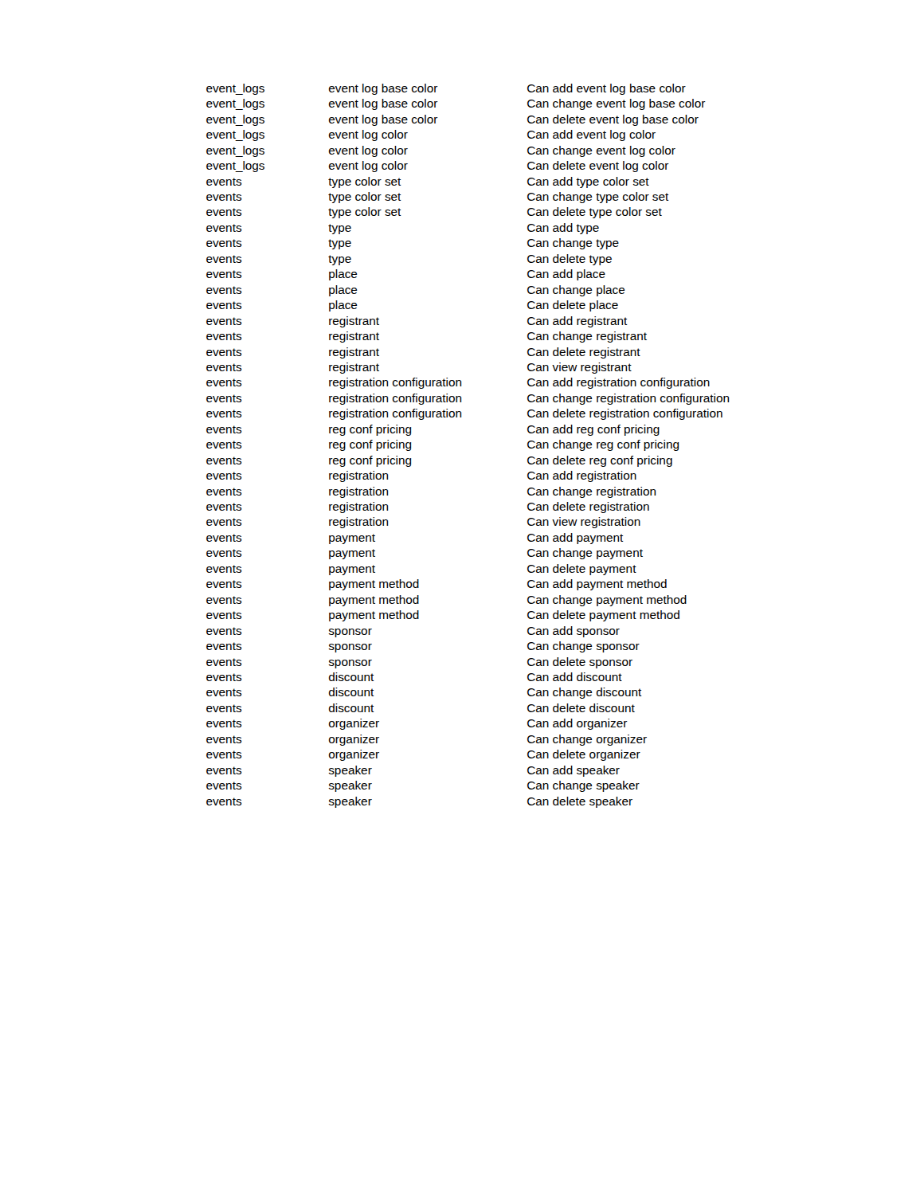| event_logs | event log base color | Can add event log base color |
| event_logs | event log base color | Can change event log base color |
| event_logs | event log base color | Can delete event log base color |
| event_logs | event log color | Can add event log color |
| event_logs | event log color | Can change event log color |
| event_logs | event log color | Can delete event log color |
| events | type color set | Can add type color set |
| events | type color set | Can change type color set |
| events | type color set | Can delete type color set |
| events | type | Can add type |
| events | type | Can change type |
| events | type | Can delete type |
| events | place | Can add place |
| events | place | Can change place |
| events | place | Can delete place |
| events | registrant | Can add registrant |
| events | registrant | Can change registrant |
| events | registrant | Can delete registrant |
| events | registrant | Can view registrant |
| events | registration configuration | Can add registration configuration |
| events | registration configuration | Can change registration configuration |
| events | registration configuration | Can delete registration configuration |
| events | reg conf pricing | Can add reg conf pricing |
| events | reg conf pricing | Can change reg conf pricing |
| events | reg conf pricing | Can delete reg conf pricing |
| events | registration | Can add registration |
| events | registration | Can change registration |
| events | registration | Can delete registration |
| events | registration | Can view registration |
| events | payment | Can add payment |
| events | payment | Can change payment |
| events | payment | Can delete payment |
| events | payment method | Can add payment method |
| events | payment method | Can change payment method |
| events | payment method | Can delete payment method |
| events | sponsor | Can add sponsor |
| events | sponsor | Can change sponsor |
| events | sponsor | Can delete sponsor |
| events | discount | Can add discount |
| events | discount | Can change discount |
| events | discount | Can delete discount |
| events | organizer | Can add organizer |
| events | organizer | Can change organizer |
| events | organizer | Can delete organizer |
| events | speaker | Can add speaker |
| events | speaker | Can change speaker |
| events | speaker | Can delete speaker |